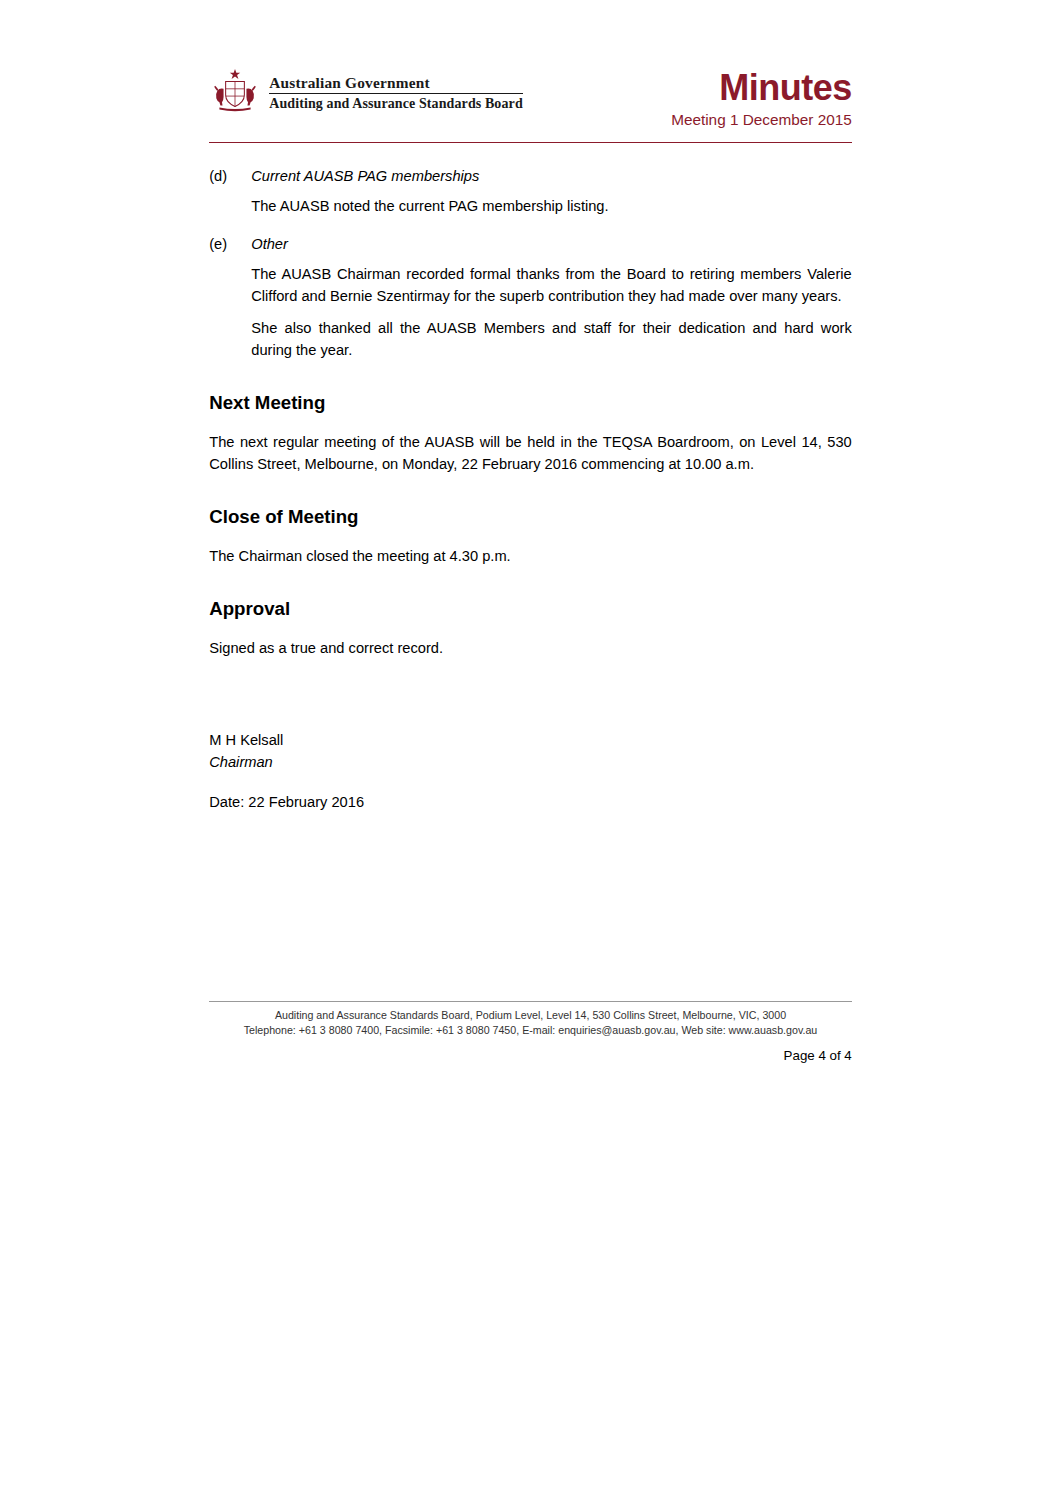Australian Government
Auditing and Assurance Standards Board
Minutes
Meeting 1 December 2015
(d)
Current AUASB PAG memberships
The AUASB noted the current PAG membership listing.
(e)
Other
The AUASB Chairman recorded formal thanks from the Board to retiring members Valerie Clifford and Bernie Szentirmay for the superb contribution they had made over many years.
She also thanked all the AUASB Members and staff for their dedication and hard work during the year.
Next Meeting
The next regular meeting of the AUASB will be held in the TEQSA Boardroom, on Level 14, 530 Collins Street, Melbourne, on Monday, 22 February 2016 commencing at 10.00 a.m.
Close of Meeting
The Chairman closed the meeting at 4.30 p.m.
Approval
Signed as a true and correct record.
M H Kelsall
Chairman
Date: 22 February 2016
Auditing and Assurance Standards Board, Podium Level, Level 14, 530 Collins Street, Melbourne, VIC, 3000
Telephone: +61 3 8080 7400, Facsimile: +61 3 8080 7450, E-mail: enquiries@auasb.gov.au, Web site: www.auasb.gov.au
Page 4 of 4